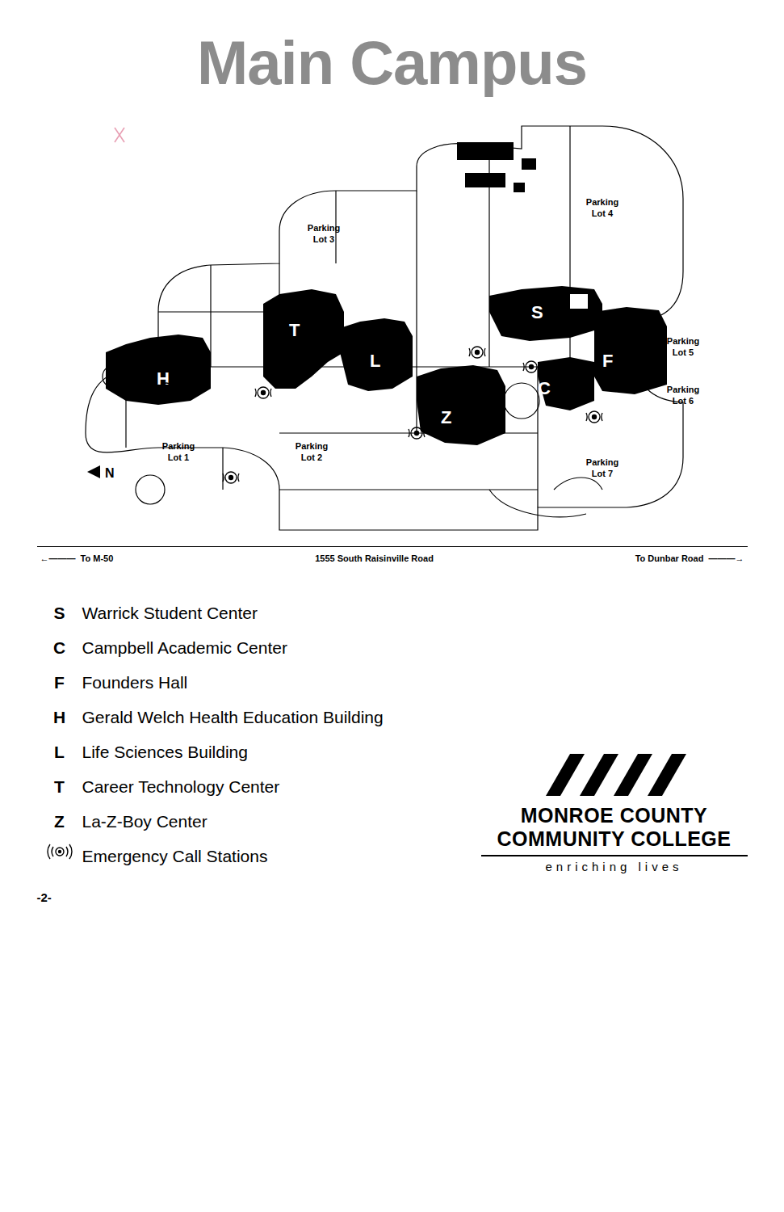Main Campus
H T L S F C Z Parking Lot 3 Parking Lot 4 Parking Lot 5 Parking Lot 6 Parking Lot 7 Parking Lot 1 Parking Lot 2 N
←——— To M-50 1555 South Raisinville Road To Dunbar Road ———→
S
Warrick Student Center
C
Campbell Academic Center
F
Founders Hall
H
Gerald Welch Health Education Building
L
Life Sciences Building
T
Career Technology Center
Z
La-Z-Boy Center
Emergency Call Stations
MONROE COUNTY
COMMUNITY COLLEGE
enriching lives
-2-